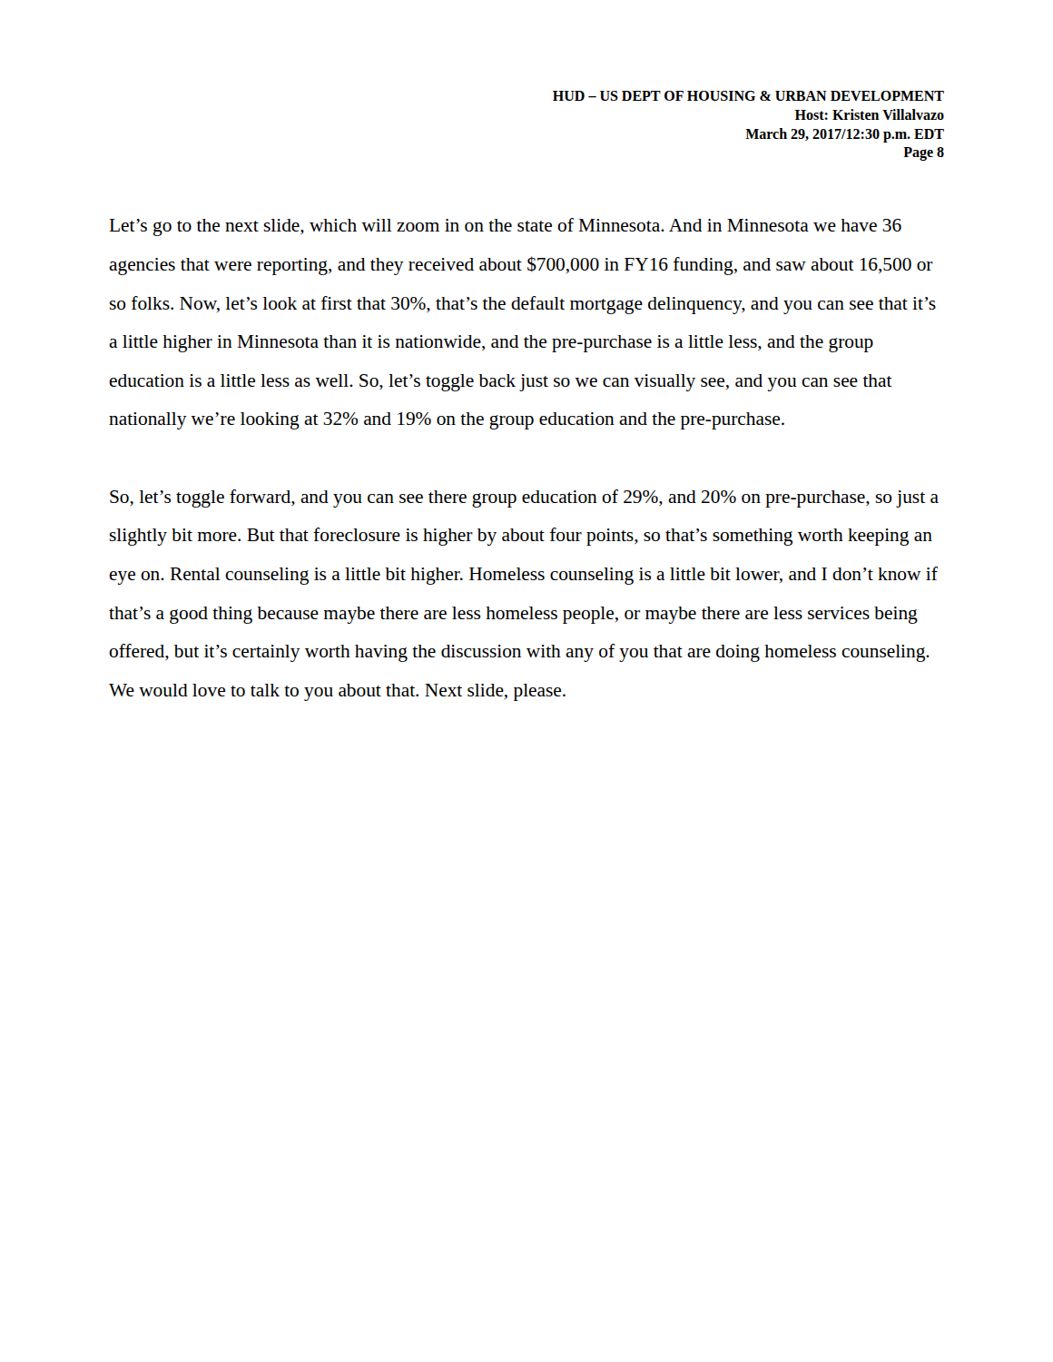HUD – US DEPT OF HOUSING & URBAN DEVELOPMENT
Host: Kristen Villalvazo
March 29, 2017/12:30 p.m. EDT
Page 8
Let’s go to the next slide, which will zoom in on the state of Minnesota. And in Minnesota we have 36 agencies that were reporting, and they received about $700,000 in FY16 funding, and saw about 16,500 or so folks. Now, let’s look at first that 30%, that’s the default mortgage delinquency, and you can see that it’s a little higher in Minnesota than it is nationwide, and the pre-purchase is a little less, and the group education is a little less as well. So, let’s toggle back just so we can visually see, and you can see that nationally we’re looking at 32% and 19% on the group education and the pre-purchase.
So, let’s toggle forward, and you can see there group education of 29%, and 20% on pre-purchase, so just a slightly bit more. But that foreclosure is higher by about four points, so that’s something worth keeping an eye on. Rental counseling is a little bit higher. Homeless counseling is a little bit lower, and I don’t know if that’s a good thing because maybe there are less homeless people, or maybe there are less services being offered, but it’s certainly worth having the discussion with any of you that are doing homeless counseling. We would love to talk to you about that. Next slide, please.